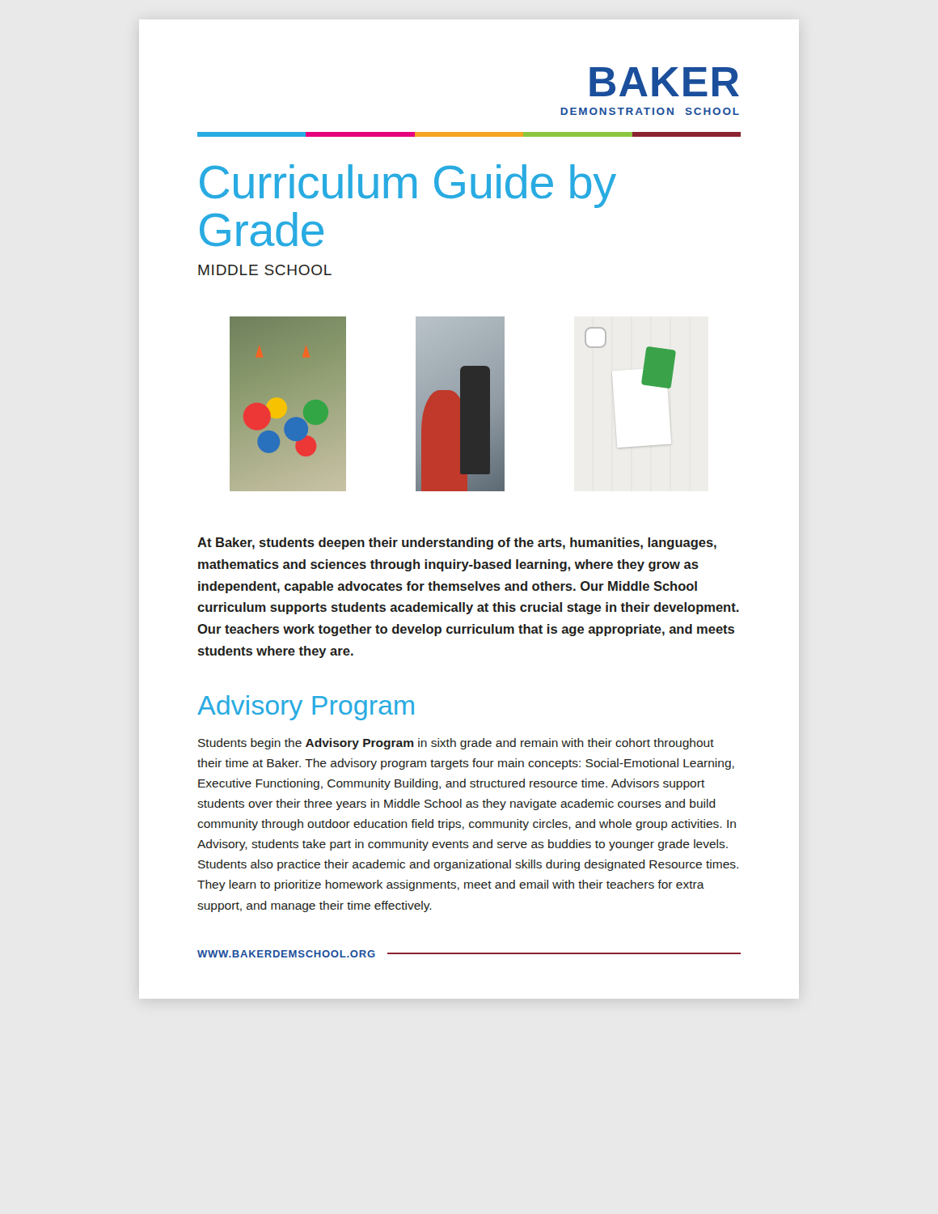BAKER DEMONSTRATION SCHOOL
Curriculum Guide by Grade
MIDDLE SCHOOL
At Baker, students deepen their understanding of the arts, humanities, languages, mathematics and sciences through inquiry-based learning, where they grow as independent, capable advocates for themselves and others. Our Middle School curriculum supports students academically at this crucial stage in their development. Our teachers work together to develop curriculum that is age appropriate, and meets students where they are.
Advisory Program
Students begin the Advisory Program in sixth grade and remain with their cohort throughout their time at Baker. The advisory program targets four main concepts: Social-Emotional Learning, Executive Functioning, Community Building, and structured resource time. Advisors support students over their three years in Middle School as they navigate academic courses and build community through outdoor education field trips, community circles, and whole group activities. In Advisory, students take part in community events and serve as buddies to younger grade levels. Students also practice their academic and organizational skills during designated Resource times. They learn to prioritize homework assignments, meet and email with their teachers for extra support, and manage their time effectively.
WWW.BAKERDEMSCHOOL.ORG